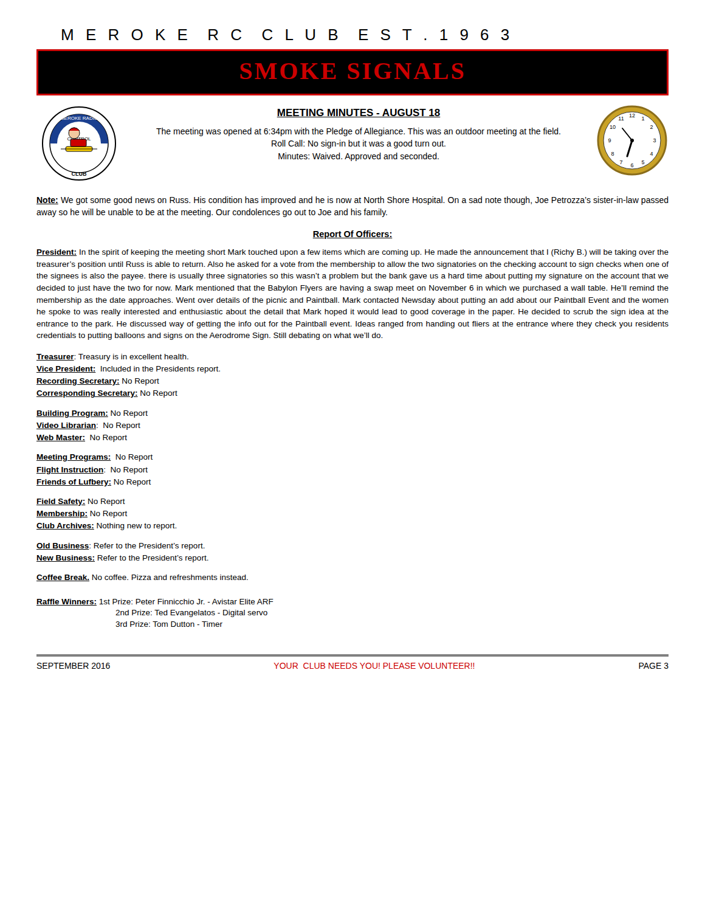M E R O K E R C C L U B E S T . 1 9 6 3
SMOKE SIGNALS
MEROKE RADIO CLUB CONTROL
MEETING MINUTES - AUGUST 18
The meeting was opened at 6:34pm with the Pledge of Allegiance. This was an outdoor meeting at the field.
Roll Call: No sign-in but it was a good turn out.
Minutes: Waived. Approved and seconded.
12 1 2 3 4 5 6 7 8 9 10 11
Note: We got some good news on Russ. His condition has improved and he is now at North Shore Hospital. On a sad note though, Joe Petrozza’s sister-in-law passed away so he will be unable to be at the meeting. Our condolences go out to Joe and his family.
Report Of Officers:
President: In the spirit of keeping the meeting short Mark touched upon a few items which are coming up. He made the announcement that I (Richy B.) will be taking over the treasurer’s position until Russ is able to return. Also he asked for a vote from the membership to allow the two signatories on the checking account to sign checks when one of the signees is also the payee. there is usually three signatories so this wasn’t a problem but the bank gave us a hard time about putting my signature on the account that we decided to just have the two for now. Mark mentioned that the Babylon Flyers are having a swap meet on November 6 in which we purchased a wall table. He’ll remind the membership as the date approaches. Went over details of the picnic and Paintball. Mark contacted Newsday about putting an add about our Paintball Event and the women he spoke to was really interested and enthusiastic about the detail that Mark hoped it would lead to good coverage in the paper. He decided to scrub the sign idea at the entrance to the park. He discussed way of getting the info out for the Paintball event. Ideas ranged from handing out fliers at the entrance where they check you residents credentials to putting balloons and signs on the Aerodrome Sign. Still debating on what we’ll do.
Treasurer: Treasury is in excellent health.
Vice President: Included in the Presidents report.
Recording Secretary: No Report
Corresponding Secretary: No Report
Building Program: No Report
Video Librarian: No Report
Web Master: No Report
Meeting Programs: No Report
Flight Instruction: No Report
Friends of Lufbery: No Report
Field Safety: No Report
Membership: No Report
Club Archives: Nothing new to report.
Old Business: Refer to the President’s report.
New Business: Refer to the President’s report.
Coffee Break. No coffee. Pizza and refreshments instead.
Raffle Winners: 1st Prize: Peter Finnicchio Jr. - Avistar Elite ARF
2nd Prize: Ted Evangelatos - Digital servo
3rd Prize: Tom Dutton - Timer
SEPTEMBER 2016
YOUR CLUB NEEDS YOU! PLEASE VOLUNTEER!!
PAGE 3